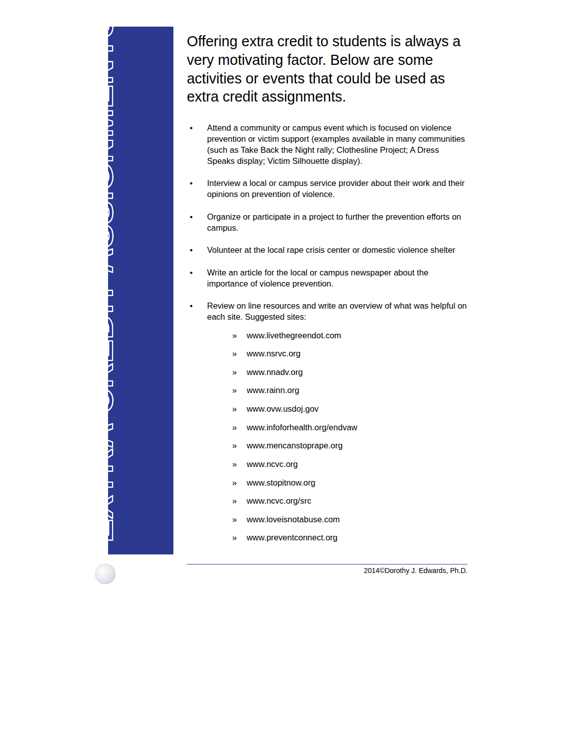EXTRA CREDIT ASSIGNMENTS
Offering extra credit to students is always a very motivating factor. Below are some activities or events that could be used as extra credit assignments.
Attend a community or campus event which is focused on violence prevention or victim support (examples available in many communities (such as Take Back the Night rally; Clothesline Project; A Dress Speaks display; Victim Silhouette display).
Interview a local or campus service provider about their work and their opinions on prevention of violence.
Organize or participate in a project to further the prevention efforts on campus.
Volunteer at the local rape crisis center or domestic violence shelter
Write an article for the local or campus newspaper about the importance of violence prevention.
Review on line resources and write an overview of what was helpful on each site. Suggested sites:
www.livethegreendot.com
www.nsrvc.org
www.nnadv.org
www.rainn.org
www.ovw.usdoj.gov
www.infoforhealth.org/endvaw
www.mencanstoprape.org
www.ncvc.org
www.stopitnow.org
www.ncvc.org/src
www.loveisnotabuse.com
www.preventconnect.org
2014©Dorothy J. Edwards, Ph.D.